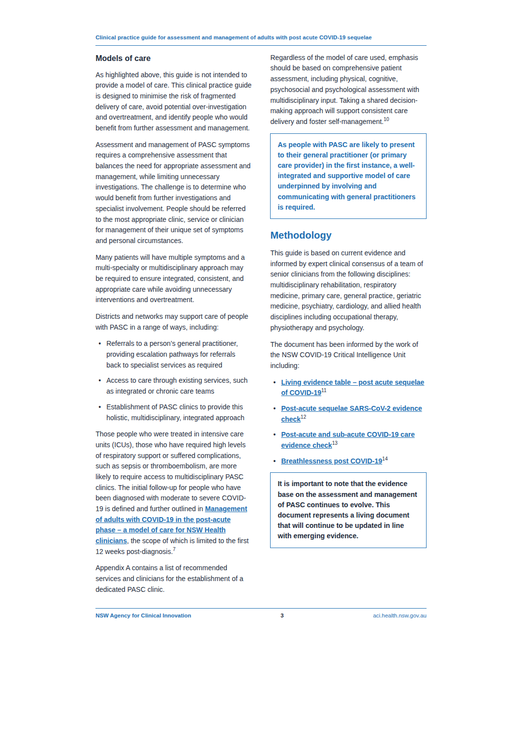Clinical practice guide for assessment and management of adults with post acute COVID-19 sequelae
Models of care
As highlighted above, this guide is not intended to provide a model of care. This clinical practice guide is designed to minimise the risk of fragmented delivery of care, avoid potential over-investigation and overtreatment, and identify people who would benefit from further assessment and management.
Assessment and management of PASC symptoms requires a comprehensive assessment that balances the need for appropriate assessment and management, while limiting unnecessary investigations. The challenge is to determine who would benefit from further investigations and specialist involvement. People should be referred to the most appropriate clinic, service or clinician for management of their unique set of symptoms and personal circumstances.
Many patients will have multiple symptoms and a multi-specialty or multidisciplinary approach may be required to ensure integrated, consistent, and appropriate care while avoiding unnecessary interventions and overtreatment.
Districts and networks may support care of people with PASC in a range of ways, including:
Referrals to a person’s general practitioner, providing escalation pathways for referrals back to specialist services as required
Access to care through existing services, such as integrated or chronic care teams
Establishment of PASC clinics to provide this holistic, multidisciplinary, integrated approach
Those people who were treated in intensive care units (ICUs), those who have required high levels of respiratory support or suffered complications, such as sepsis or thromboembolism, are more likely to require access to multidisciplinary PASC clinics. The initial follow-up for people who have been diagnosed with moderate to severe COVID-19 is defined and further outlined in Management of adults with COVID-19 in the post-acute phase – a model of care for NSW Health clinicians, the scope of which is limited to the first 12 weeks post-diagnosis.7
Appendix A contains a list of recommended services and clinicians for the establishment of a dedicated PASC clinic.
Regardless of the model of care used, emphasis should be based on comprehensive patient assessment, including physical, cognitive, psychosocial and psychological assessment with multidisciplinary input. Taking a shared decision-making approach will support consistent care delivery and foster self-management.10
As people with PASC are likely to present to their general practitioner (or primary care provider) in the first instance, a well-integrated and supportive model of care underpinned by involving and communicating with general practitioners is required.
Methodology
This guide is based on current evidence and informed by expert clinical consensus of a team of senior clinicians from the following disciplines: multidisciplinary rehabilitation, respiratory medicine, primary care, general practice, geriatric medicine, psychiatry, cardiology, and allied health disciplines including occupational therapy, physiotherapy and psychology.
The document has been informed by the work of the NSW COVID-19 Critical Intelligence Unit including:
Living evidence table – post acute sequelae of COVID-1911
Post-acute sequelae SARS-CoV-2 evidence check12
Post-acute and sub-acute COVID-19 care evidence check13
Breathlessness post COVID-1914
It is important to note that the evidence base on the assessment and management of PASC continues to evolve. This document represents a living document that will continue to be updated in line with emerging evidence.
NSW Agency for Clinical Innovation
3
aci.health.nsw.gov.au